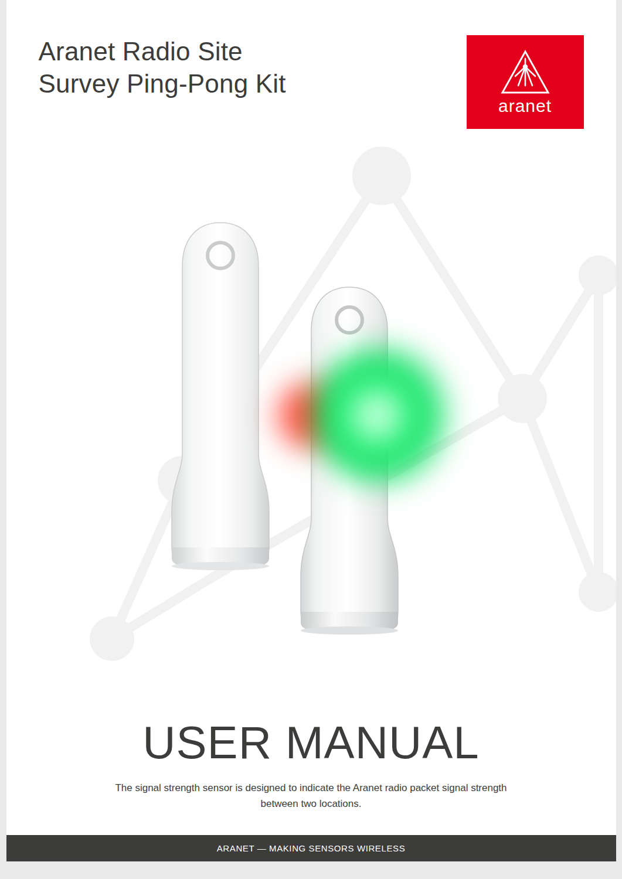Aranet Radio Site
Survey Ping-Pong Kit
aranet
USER MANUAL
The signal strength sensor is designed to indicate the Aranet radio packet signal strength between two locations.
ARANET — MAKING SENSORS WIRELESS